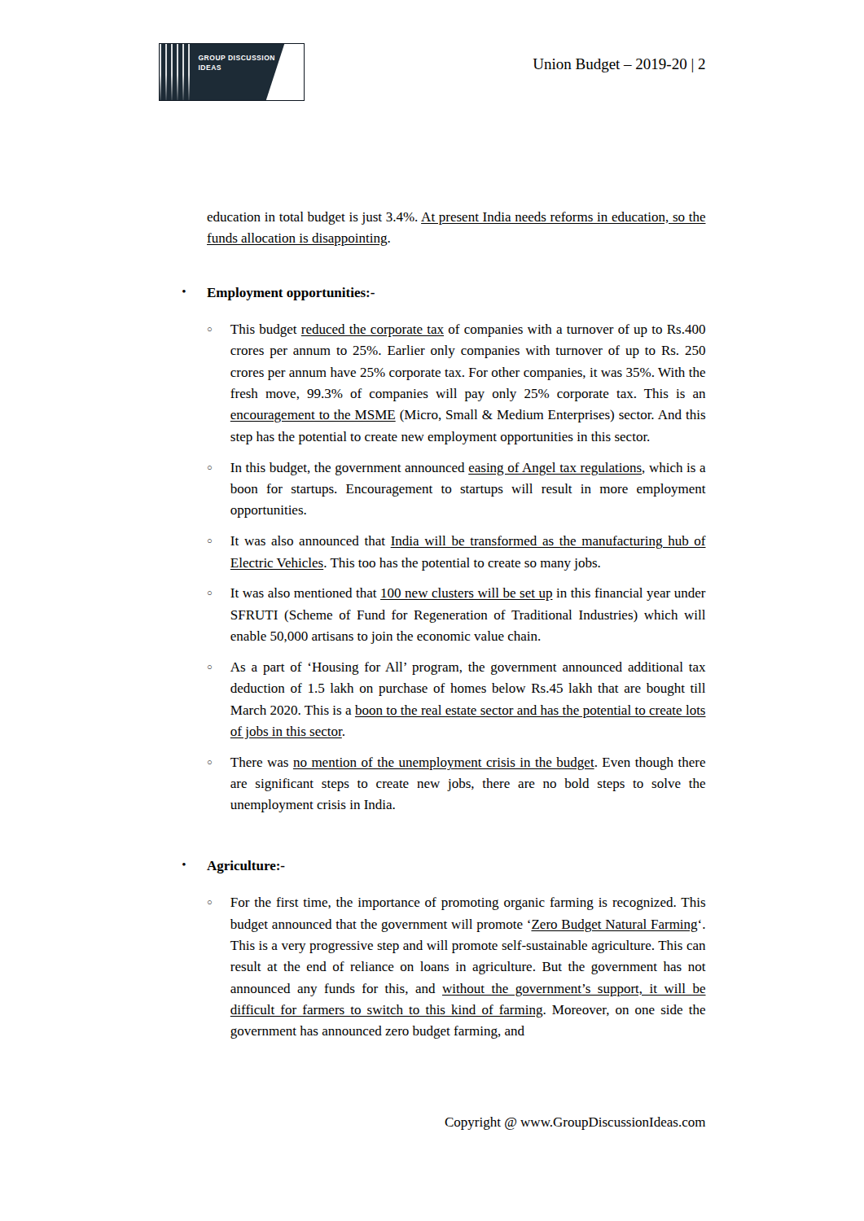GROUP DISCUSSION
IDEAS
Union Budget – 2019-20 | 2
education in total budget is just 3.4%. At present India needs reforms in education, so the funds allocation is disappointing.
Employment opportunities:-
This budget reduced the corporate tax of companies with a turnover of up to Rs.400 crores per annum to 25%. Earlier only companies with turnover of up to Rs. 250 crores per annum have 25% corporate tax. For other companies, it was 35%. With the fresh move, 99.3% of companies will pay only 25% corporate tax. This is an encouragement to the MSME (Micro, Small & Medium Enterprises) sector. And this step has the potential to create new employment opportunities in this sector.
In this budget, the government announced easing of Angel tax regulations, which is a boon for startups. Encouragement to startups will result in more employment opportunities.
It was also announced that India will be transformed as the manufacturing hub of Electric Vehicles. This too has the potential to create so many jobs.
It was also mentioned that 100 new clusters will be set up in this financial year under SFRUTI (Scheme of Fund for Regeneration of Traditional Industries) which will enable 50,000 artisans to join the economic value chain.
As a part of ‘Housing for All’ program, the government announced additional tax deduction of 1.5 lakh on purchase of homes below Rs.45 lakh that are bought till March 2020. This is a boon to the real estate sector and has the potential to create lots of jobs in this sector.
There was no mention of the unemployment crisis in the budget. Even though there are significant steps to create new jobs, there are no bold steps to solve the unemployment crisis in India.
Agriculture:-
For the first time, the importance of promoting organic farming is recognized. This budget announced that the government will promote ‘Zero Budget Natural Farming‘. This is a very progressive step and will promote self-sustainable agriculture. This can result at the end of reliance on loans in agriculture. But the government has not announced any funds for this, and without the government’s support, it will be difficult for farmers to switch to this kind of farming. Moreover, on one side the government has announced zero budget farming, and
Copyright @ www.GroupDiscussionIdeas.com